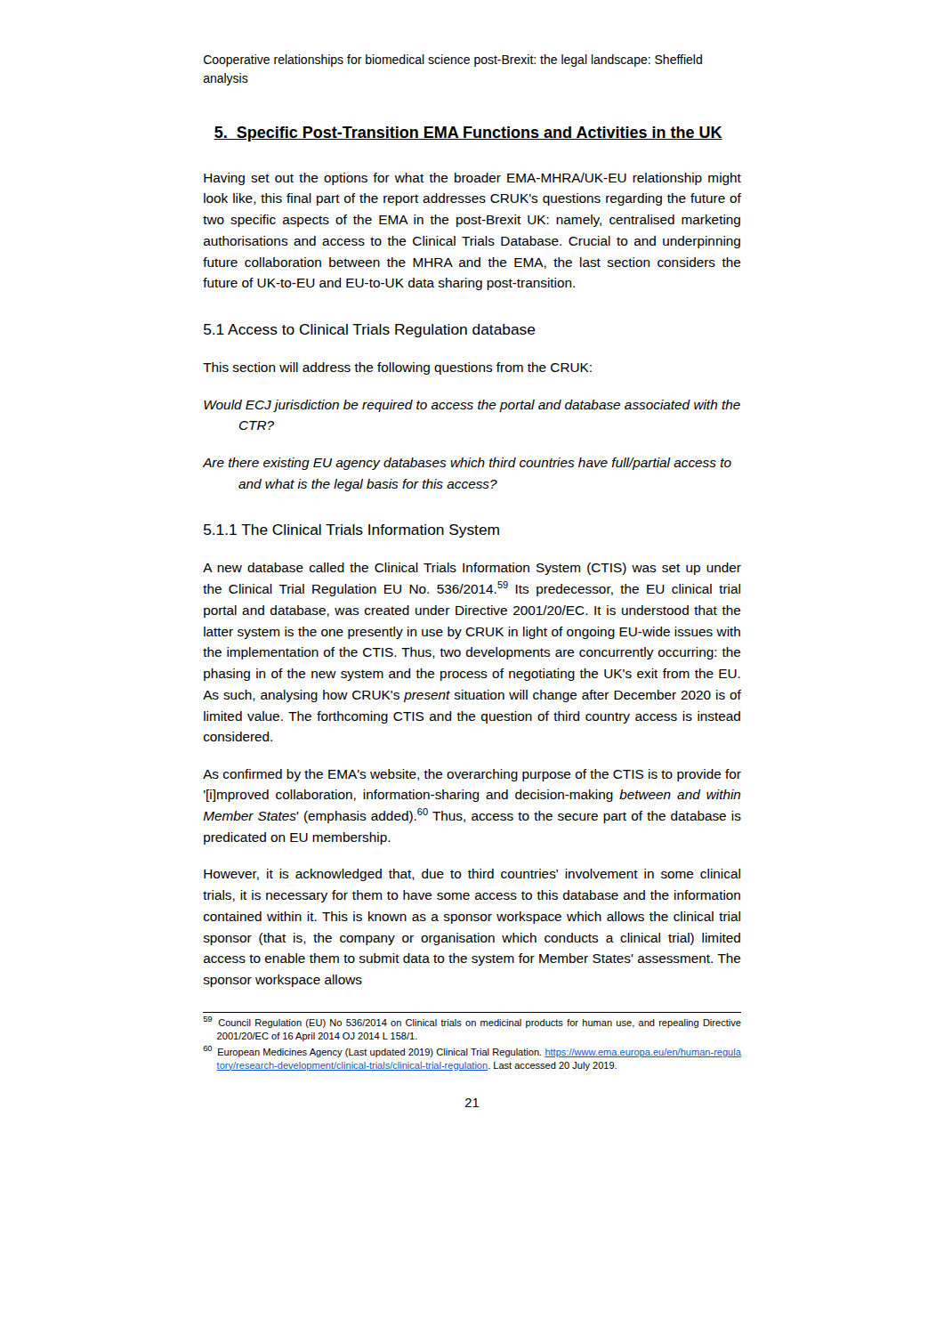Cooperative relationships for biomedical science post-Brexit: the legal landscape: Sheffield analysis
5. Specific Post-Transition EMA Functions and Activities in the UK
Having set out the options for what the broader EMA-MHRA/UK-EU relationship might look like, this final part of the report addresses CRUK's questions regarding the future of two specific aspects of the EMA in the post-Brexit UK: namely, centralised marketing authorisations and access to the Clinical Trials Database. Crucial to and underpinning future collaboration between the MHRA and the EMA, the last section considers the future of UK-to-EU and EU-to-UK data sharing post-transition.
5.1 Access to Clinical Trials Regulation database
This section will address the following questions from the CRUK:
Would ECJ jurisdiction be required to access the portal and database associated with the CTR?
Are there existing EU agency databases which third countries have full/partial access to and what is the legal basis for this access?
5.1.1 The Clinical Trials Information System
A new database called the Clinical Trials Information System (CTIS) was set up under the Clinical Trial Regulation EU No. 536/2014.59 Its predecessor, the EU clinical trial portal and database, was created under Directive 2001/20/EC. It is understood that the latter system is the one presently in use by CRUK in light of ongoing EU-wide issues with the implementation of the CTIS. Thus, two developments are concurrently occurring: the phasing in of the new system and the process of negotiating the UK's exit from the EU. As such, analysing how CRUK's present situation will change after December 2020 is of limited value. The forthcoming CTIS and the question of third country access is instead considered.
As confirmed by the EMA's website, the overarching purpose of the CTIS is to provide for '[i]mproved collaboration, information-sharing and decision-making between and within Member States' (emphasis added).60 Thus, access to the secure part of the database is predicated on EU membership.
However, it is acknowledged that, due to third countries' involvement in some clinical trials, it is necessary for them to have some access to this database and the information contained within it. This is known as a sponsor workspace which allows the clinical trial sponsor (that is, the company or organisation which conducts a clinical trial) limited access to enable them to submit data to the system for Member States' assessment. The sponsor workspace allows
59 Council Regulation (EU) No 536/2014 on Clinical trials on medicinal products for human use, and repealing Directive 2001/20/EC of 16 April 2014 OJ 2014 L 158/1.
60 European Medicines Agency (Last updated 2019) Clinical Trial Regulation. https://www.ema.europa.eu/en/human-regulatory/research-development/clinical-trials/clinical-trial-regulation. Last accessed 20 July 2019.
21